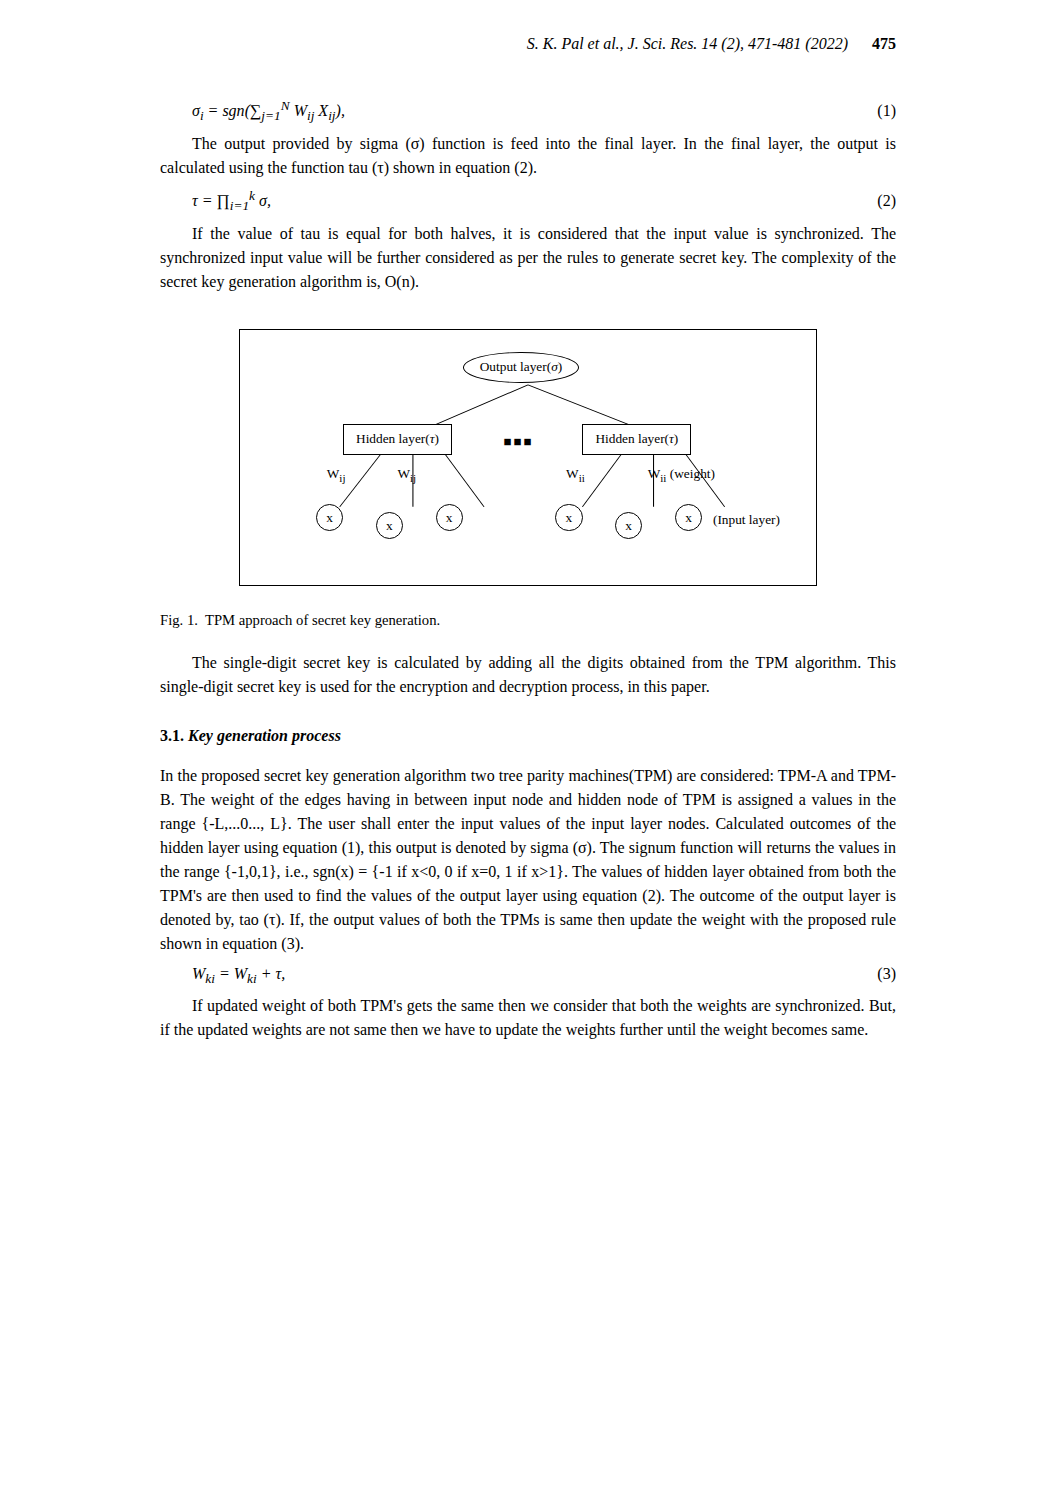S. K. Pal et al., J. Sci. Res. 14 (2), 471-481 (2022) 475
σi = sgn(∑j=1N Wij Xij), (1)
The output provided by sigma (σ) function is feed into the final layer. In the final layer, the output is calculated using the function tau (τ) shown in equation (2).
τ = ∏i=1k σ, (2)
If the value of tau is equal for both halves, it is considered that the input value is synchronized. The synchronized input value will be further considered as per the rules to generate secret key. The complexity of the secret key generation algorithm is, O(n).
Output layer(σ)
Hidden layer(τ)
Hidden layer(τ)
■■■
Wij
Wij
Wii
Wii (weight)
x
x
x
x
x
x
(Input layer)
Fig. 1. TPM approach of secret key generation.
The single-digit secret key is calculated by adding all the digits obtained from the TPM algorithm. This single-digit secret key is used for the encryption and decryption process, in this paper.
3.1. Key generation process
In the proposed secret key generation algorithm two tree parity machines(TPM) are considered: TPM-A and TPM-B. The weight of the edges having in between input node and hidden node of TPM is assigned a values in the range {-L,...0..., L}. The user shall enter the input values of the input layer nodes. Calculated outcomes of the hidden layer using equation (1), this output is denoted by sigma (σ). The signum function will returns the values in the range {-1,0,1}, i.e., sgn(x) = {-1 if x<0, 0 if x=0, 1 if x>1}. The values of hidden layer obtained from both the TPM's are then used to find the values of the output layer using equation (2). The outcome of the output layer is denoted by, tao (τ). If, the output values of both the TPMs is same then update the weight with the proposed rule shown in equation (3).
Wki = Wki + τ, (3)
If updated weight of both TPM's gets the same then we consider that both the weights are synchronized. But, if the updated weights are not same then we have to update the weights further until the weight becomes same.